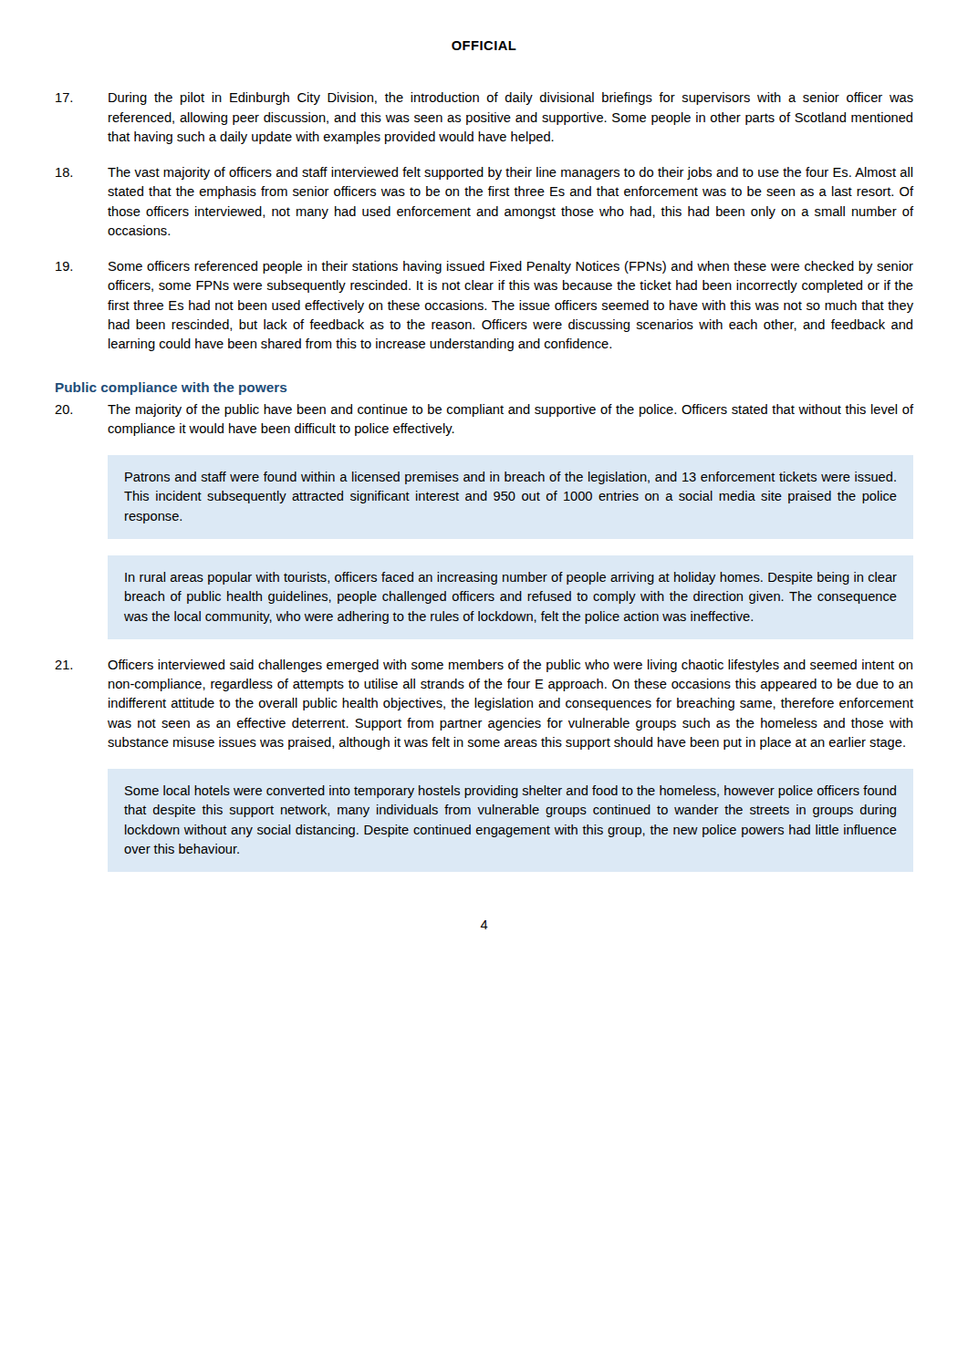OFFICIAL
17.
During the pilot in Edinburgh City Division, the introduction of daily divisional briefings for supervisors with a senior officer was referenced, allowing peer discussion, and this was seen as positive and supportive. Some people in other parts of Scotland mentioned that having such a daily update with examples provided would have helped.
18.
The vast majority of officers and staff interviewed felt supported by their line managers to do their jobs and to use the four Es. Almost all stated that the emphasis from senior officers was to be on the first three Es and that enforcement was to be seen as a last resort. Of those officers interviewed, not many had used enforcement and amongst those who had, this had been only on a small number of occasions.
19.
Some officers referenced people in their stations having issued Fixed Penalty Notices (FPNs) and when these were checked by senior officers, some FPNs were subsequently rescinded. It is not clear if this was because the ticket had been incorrectly completed or if the first three Es had not been used effectively on these occasions. The issue officers seemed to have with this was not so much that they had been rescinded, but lack of feedback as to the reason. Officers were discussing scenarios with each other, and feedback and learning could have been shared from this to increase understanding and confidence.
Public compliance with the powers
20.
The majority of the public have been and continue to be compliant and supportive of the police. Officers stated that without this level of compliance it would have been difficult to police effectively.
Patrons and staff were found within a licensed premises and in breach of the legislation, and 13 enforcement tickets were issued. This incident subsequently attracted significant interest and 950 out of 1000 entries on a social media site praised the police response.
In rural areas popular with tourists, officers faced an increasing number of people arriving at holiday homes. Despite being in clear breach of public health guidelines, people challenged officers and refused to comply with the direction given. The consequence was the local community, who were adhering to the rules of lockdown, felt the police action was ineffective.
21.
Officers interviewed said challenges emerged with some members of the public who were living chaotic lifestyles and seemed intent on non-compliance, regardless of attempts to utilise all strands of the four E approach. On these occasions this appeared to be due to an indifferent attitude to the overall public health objectives, the legislation and consequences for breaching same, therefore enforcement was not seen as an effective deterrent. Support from partner agencies for vulnerable groups such as the homeless and those with substance misuse issues was praised, although it was felt in some areas this support should have been put in place at an earlier stage.
Some local hotels were converted into temporary hostels providing shelter and food to the homeless, however police officers found that despite this support network, many individuals from vulnerable groups continued to wander the streets in groups during lockdown without any social distancing. Despite continued engagement with this group, the new police powers had little influence over this behaviour.
4